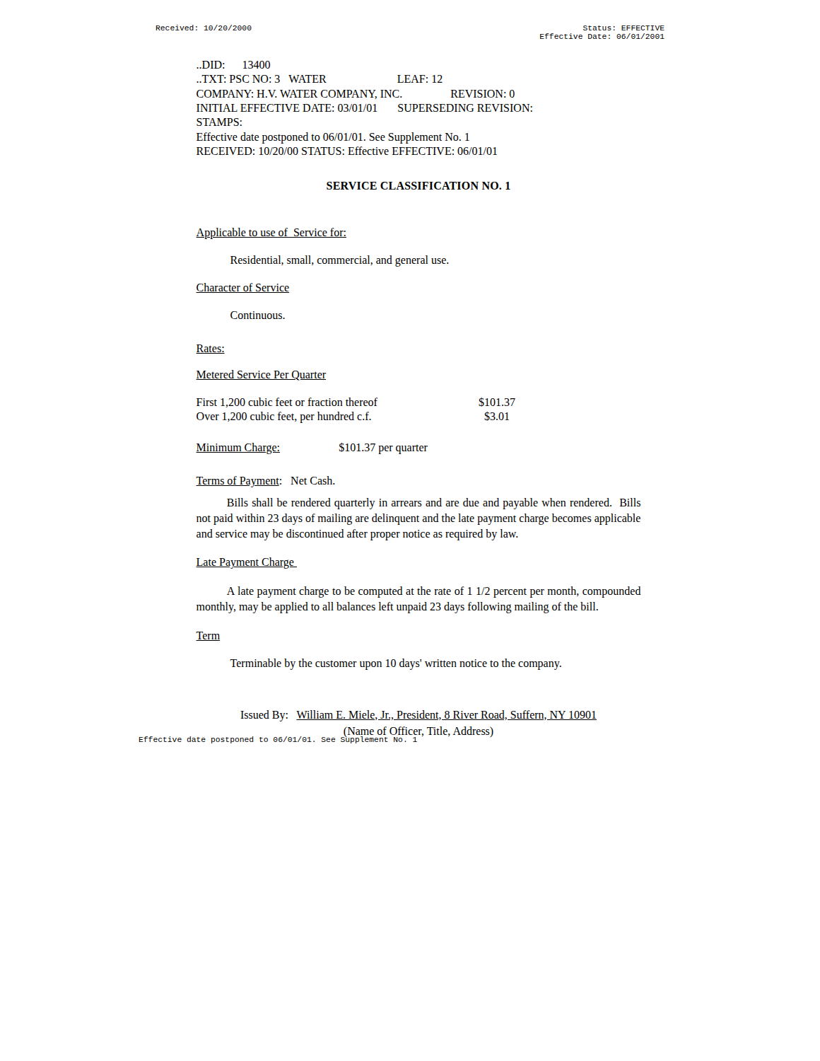Received: 10/20/2000
Status: EFFECTIVE
Effective Date: 06/01/2001
..DID: 13400 ..TXT: PSC NO: 3 WATER LEAF: 12 COMPANY: H.V. WATER COMPANY, INC. REVISION: 0 INITIAL EFFECTIVE DATE: 03/01/01 SUPERSEDING REVISION: STAMPS: Effective date postponed to 06/01/01. See Supplement No. 1 RECEIVED: 10/20/00 STATUS: Effective EFFECTIVE: 06/01/01
SERVICE CLASSIFICATION NO. 1
Applicable to use of Service for:
Residential, small, commercial, and general use.
Character of Service
Continuous.
Rates:
Metered Service Per Quarter
| First 1,200 cubic feet or fraction thereof | $101.37 |
| Over 1,200 cubic feet, per hundred c.f. | $3.01 |
Minimum Charge:$101.37 per quarter
Terms of Payment: Net Cash.
Bills shall be rendered quarterly in arrears and are due and payable when rendered. Bills not paid within 23 days of mailing are delinquent and the late payment charge becomes applicable and service may be discontinued after proper notice as required by law.
Late Payment Charge
A late payment charge to be computed at the rate of 1 1/2 percent per month, compounded monthly, may be applied to all balances left unpaid 23 days following mailing of the bill.
Term
Terminable by the customer upon 10 days' written notice to the company.
Issued By: William E. Miele, Jr., President, 8 River Road, Suffern, NY 10901 (Name of Officer, Title, Address)
Effective date postponed to 06/01/01. See Supplement No. 1